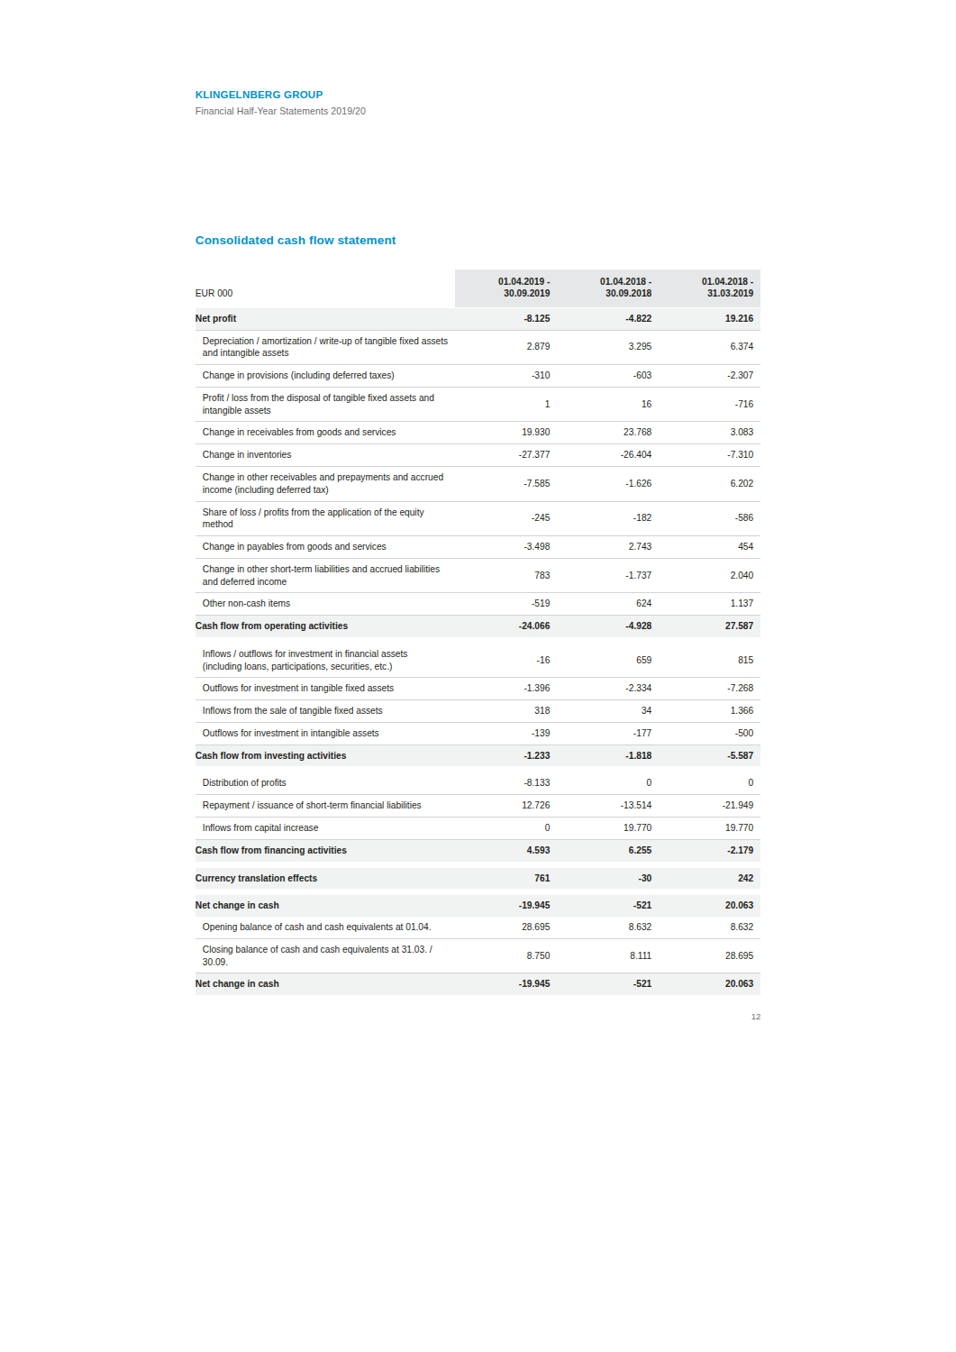Klingelnberg Group
Financial Half-Year Statements 2019/20
Consolidated cash flow statement
| EUR 000 | 01.04.2019 - 30.09.2019 | 01.04.2018 - 30.09.2018 | 01.04.2018 - 31.03.2019 |
| --- | --- | --- | --- |
| Net profit | -8.125 | -4.822 | 19.216 |
| Depreciation / amortization / write-up of tangible fixed assets and intangible assets | 2.879 | 3.295 | 6.374 |
| Change in provisions (including deferred taxes) | -310 | -603 | -2.307 |
| Profit / loss from the disposal of tangible fixed assets and intangible assets | 1 | 16 | -716 |
| Change in receivables from goods and services | 19.930 | 23.768 | 3.083 |
| Change in inventories | -27.377 | -26.404 | -7.310 |
| Change in other receivables and prepayments and accrued income (including deferred tax) | -7.585 | -1.626 | 6.202 |
| Share of loss / profits from the application of the equity method | -245 | -182 | -586 |
| Change in payables from goods and services | -3.498 | 2.743 | 454 |
| Change in other short-term liabilities and accrued liabilities and deferred income | 783 | -1.737 | 2.040 |
| Other non-cash items | -519 | 624 | 1.137 |
| Cash flow from operating activities | -24.066 | -4.928 | 27.587 |
| Inflows / outflows for investment in financial assets (including loans, participations, securities, etc.) | -16 | 659 | 815 |
| Outflows for investment in tangible fixed assets | -1.396 | -2.334 | -7.268 |
| Inflows from the sale of tangible fixed assets | 318 | 34 | 1.366 |
| Outflows for investment in intangible assets | -139 | -177 | -500 |
| Cash flow from investing activities | -1.233 | -1.818 | -5.587 |
| Distribution of profits | -8.133 | 0 | 0 |
| Repayment / issuance of short-term financial liabilities | 12.726 | -13.514 | -21.949 |
| Inflows from capital increase | 0 | 19.770 | 19.770 |
| Cash flow from financing activities | 4.593 | 6.255 | -2.179 |
| Currency translation effects | 761 | -30 | 242 |
| Net change in cash | -19.945 | -521 | 20.063 |
| Opening balance of cash and cash equivalents at 01.04. | 28.695 | 8.632 | 8.632 |
| Closing balance of cash and cash equivalents at 31.03. / 30.09. | 8.750 | 8.111 | 28.695 |
| Net change in cash | -19.945 | -521 | 20.063 |
12